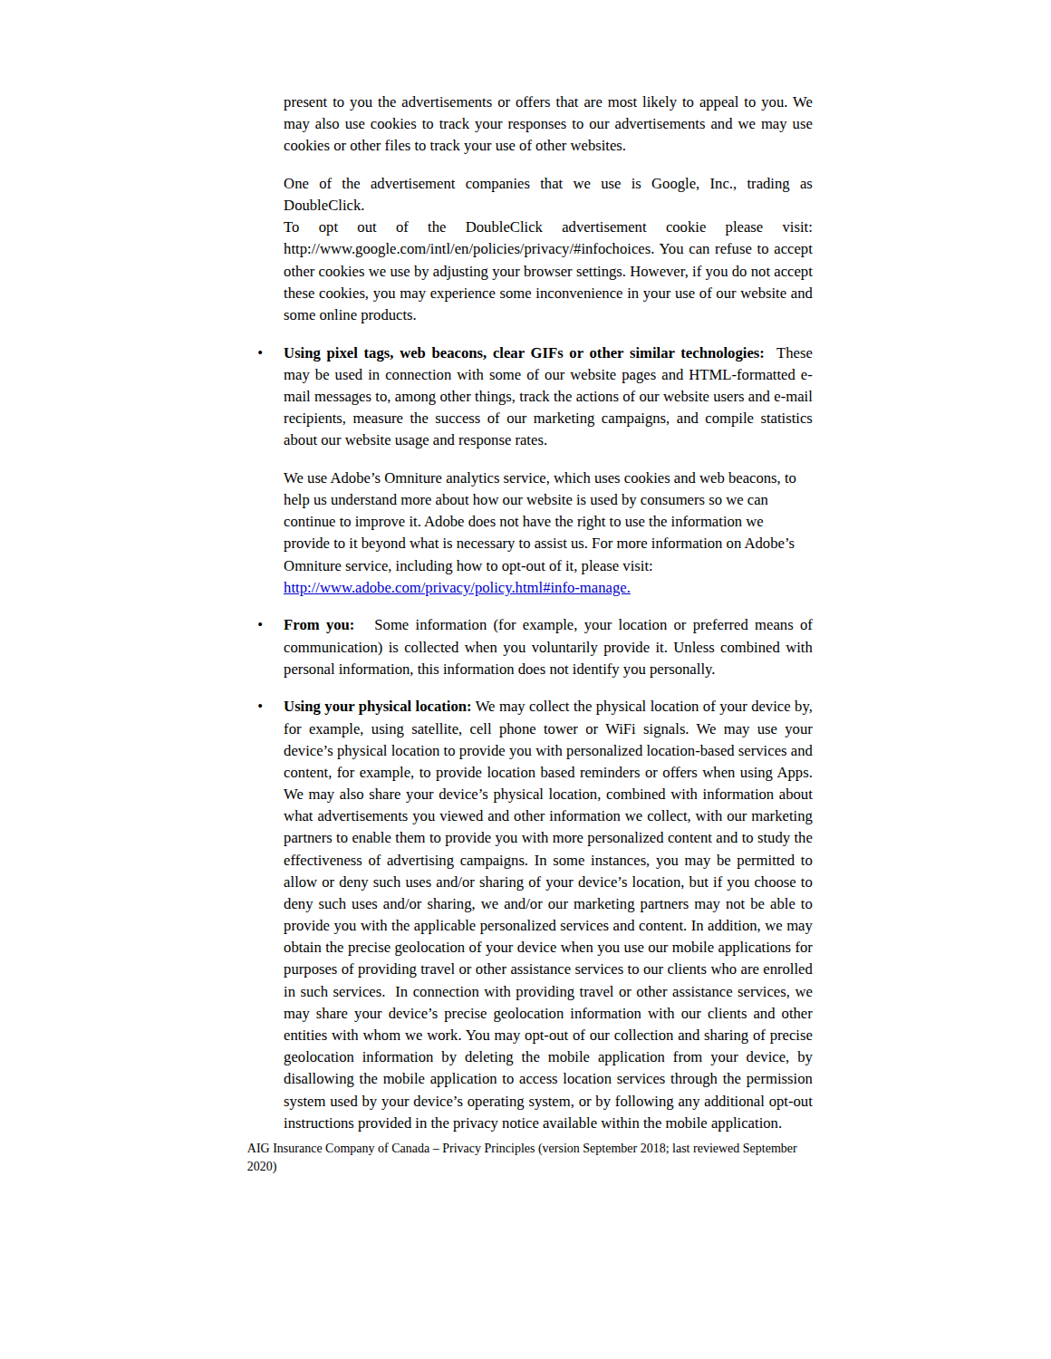present to you the advertisements or offers that are most likely to appeal to you. We may also use cookies to track your responses to our advertisements and we may use cookies or other files to track your use of other websites.
One of the advertisement companies that we use is Google, Inc., trading as DoubleClick. To opt out of the DoubleClick advertisement cookie please visit: http://www.google.com/intl/en/policies/privacy/#infochoices. You can refuse to accept other cookies we use by adjusting your browser settings. However, if you do not accept these cookies, you may experience some inconvenience in your use of our website and some online products.
Using pixel tags, web beacons, clear GIFs or other similar technologies: These may be used in connection with some of our website pages and HTML-formatted e-mail messages to, among other things, track the actions of our website users and e-mail recipients, measure the success of our marketing campaigns, and compile statistics about our website usage and response rates.
We use Adobe’s Omniture analytics service, which uses cookies and web beacons, to help us understand more about how our website is used by consumers so we can continue to improve it. Adobe does not have the right to use the information we provide to it beyond what is necessary to assist us. For more information on Adobe’s Omniture service, including how to opt-out of it, please visit:
http://www.adobe.com/privacy/policy.html#info-manage.
From you: Some information (for example, your location or preferred means of communication) is collected when you voluntarily provide it. Unless combined with personal information, this information does not identify you personally.
Using your physical location: We may collect the physical location of your device by, for example, using satellite, cell phone tower or WiFi signals. We may use your device’s physical location to provide you with personalized location-based services and content, for example, to provide location based reminders or offers when using Apps. We may also share your device’s physical location, combined with information about what advertisements you viewed and other information we collect, with our marketing partners to enable them to provide you with more personalized content and to study the effectiveness of advertising campaigns. In some instances, you may be permitted to allow or deny such uses and/or sharing of your device’s location, but if you choose to deny such uses and/or sharing, we and/or our marketing partners may not be able to provide you with the applicable personalized services and content. In addition, we may obtain the precise geolocation of your device when you use our mobile applications for purposes of providing travel or other assistance services to our clients who are enrolled in such services. In connection with providing travel or other assistance services, we may share your device’s precise geolocation information with our clients and other entities with whom we work. You may opt-out of our collection and sharing of precise geolocation information by deleting the mobile application from your device, by disallowing the mobile application to access location services through the permission system used by your device’s operating system, or by following any additional opt-out instructions provided in the privacy notice available within the mobile application.
AIG Insurance Company of Canada – Privacy Principles (version September 2018; last reviewed September 2020)